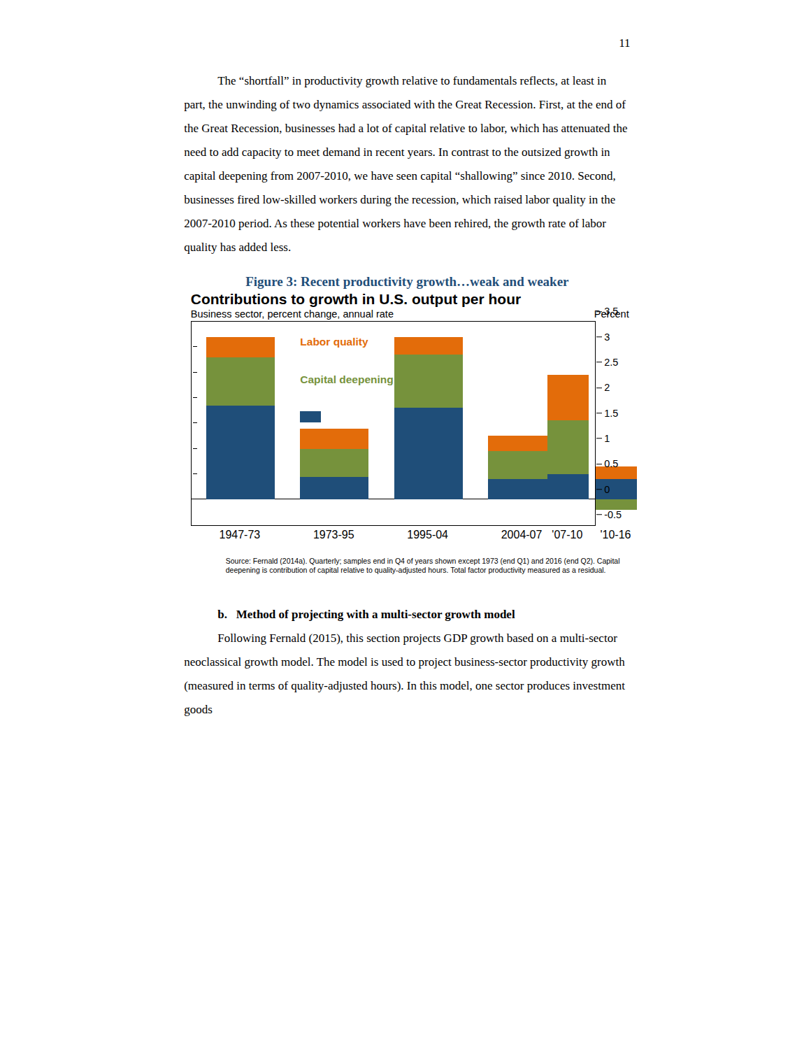11
The “shortfall” in productivity growth relative to fundamentals reflects, at least in part, the unwinding of two dynamics associated with the Great Recession. First, at the end of the Great Recession, businesses had a lot of capital relative to labor, which has attenuated the need to add capacity to meet demand in recent years. In contrast to the outsized growth in capital deepening from 2007-2010, we have seen capital “shallowing” since 2010. Second, businesses fired low-skilled workers during the recession, which raised labor quality in the 2007-2010 period. As these potential workers have been rehired, the growth rate of labor quality has added less.
Figure 3: Recent productivity growth…weak and weaker
Contributions to growth in U.S. output per hour
Business sector, percent change, annual rate
Percent
Labor quality
Capital deepening
TFP
3.5
3
2.5
2
1.5
1
0.5
0
-0.5
1947-73
1973-95
1995-04
2004-07
'07-10
'10-16
Source: Fernald (2014a). Quarterly; samples end in Q4 of years shown except 1973 (end Q1) and 2016 (end Q2). Capital deepening is contribution of capital relative to quality-adjusted hours. Total factor productivity measured as a residual.
b. Method of projecting with a multi-sector growth model
Following Fernald (2015), this section projects GDP growth based on a multi-sector neoclassical growth model. The model is used to project business-sector productivity growth (measured in terms of quality-adjusted hours). In this model, one sector produces investment goods